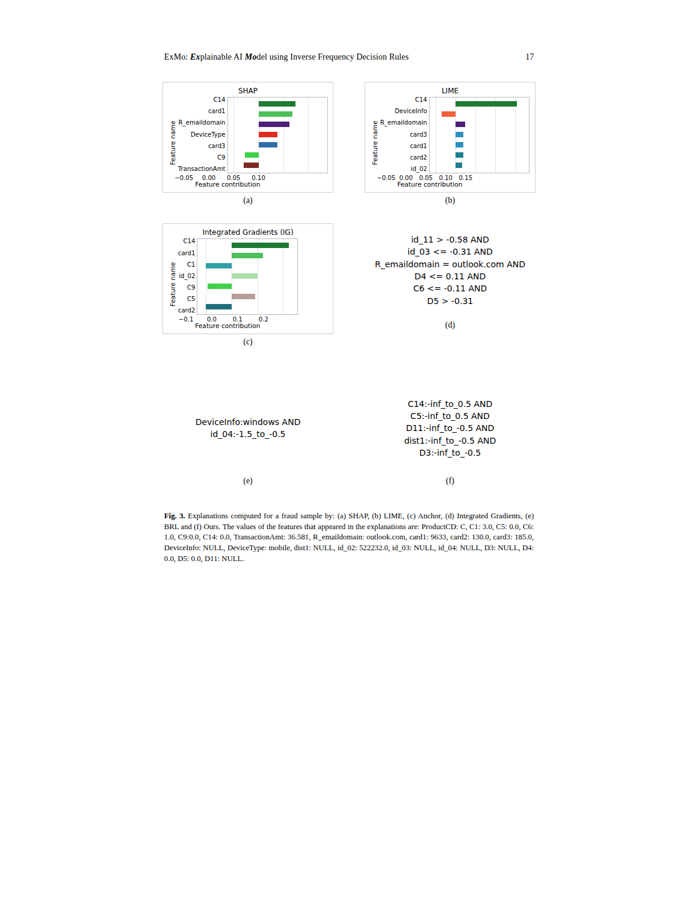ExMo: Explainable AI Model using Inverse Frequency Decision Rules
17
SHAP
Feature name
C14 card1 R_emaildomain DeviceType card3 C9 TransactionAmt
−0.05 0.00 0.05 0.10
Feature contribution
(a)
LIME
Feature name
C14 DeviceInfo R_emaildomain card3 card1 card2 id_02
−0.05 0.00 0.05 0.10 0.15
Feature contribution
(b)
Integrated Gradients (IG)
Feature name
C14 card1 C1 id_02 C9 C5 card2
−0.1 0.0 0.1 0.2
Feature contribution
(c)
id_11 > -0.58 AND
id_03 <= -0.31 AND
R_emaildomain = outlook.com AND
D4 <= 0.11 AND
C6 <= -0.11 AND
D5 > -0.31
(d)
DeviceInfo:windows AND
id_04:-1.5_to_-0.5
(e)
C14:-inf_to_0.5 AND
C5:-inf_to_0.5 AND
D11:-inf_to_-0.5 AND
dist1:-inf_to_-0.5 AND
D3:-inf_to_-0.5
(f)
Fig. 3. Explanations computed for a fraud sample by: (a) SHAP, (b) LIME, (c) Anchor, (d) Integrated Gradients, (e) BRL and (f) Ours. The values of the features that appeared in the explanations are: ProductCD: C, C1: 3.0, C5: 0.0, C6: 1.0, C9:0.0, C14: 0.0, TransactionAmt: 36.581, R_emaildomain: outlook.com, card1: 9633, card2: 130.0, card3: 185.0, DeviceInfo: NULL, DeviceType: mobile, dist1: NULL, id_02: 522232.0, id_03: NULL, id_04: NULL, D3: NULL, D4: 0.0, D5: 0.0, D11: NULL.